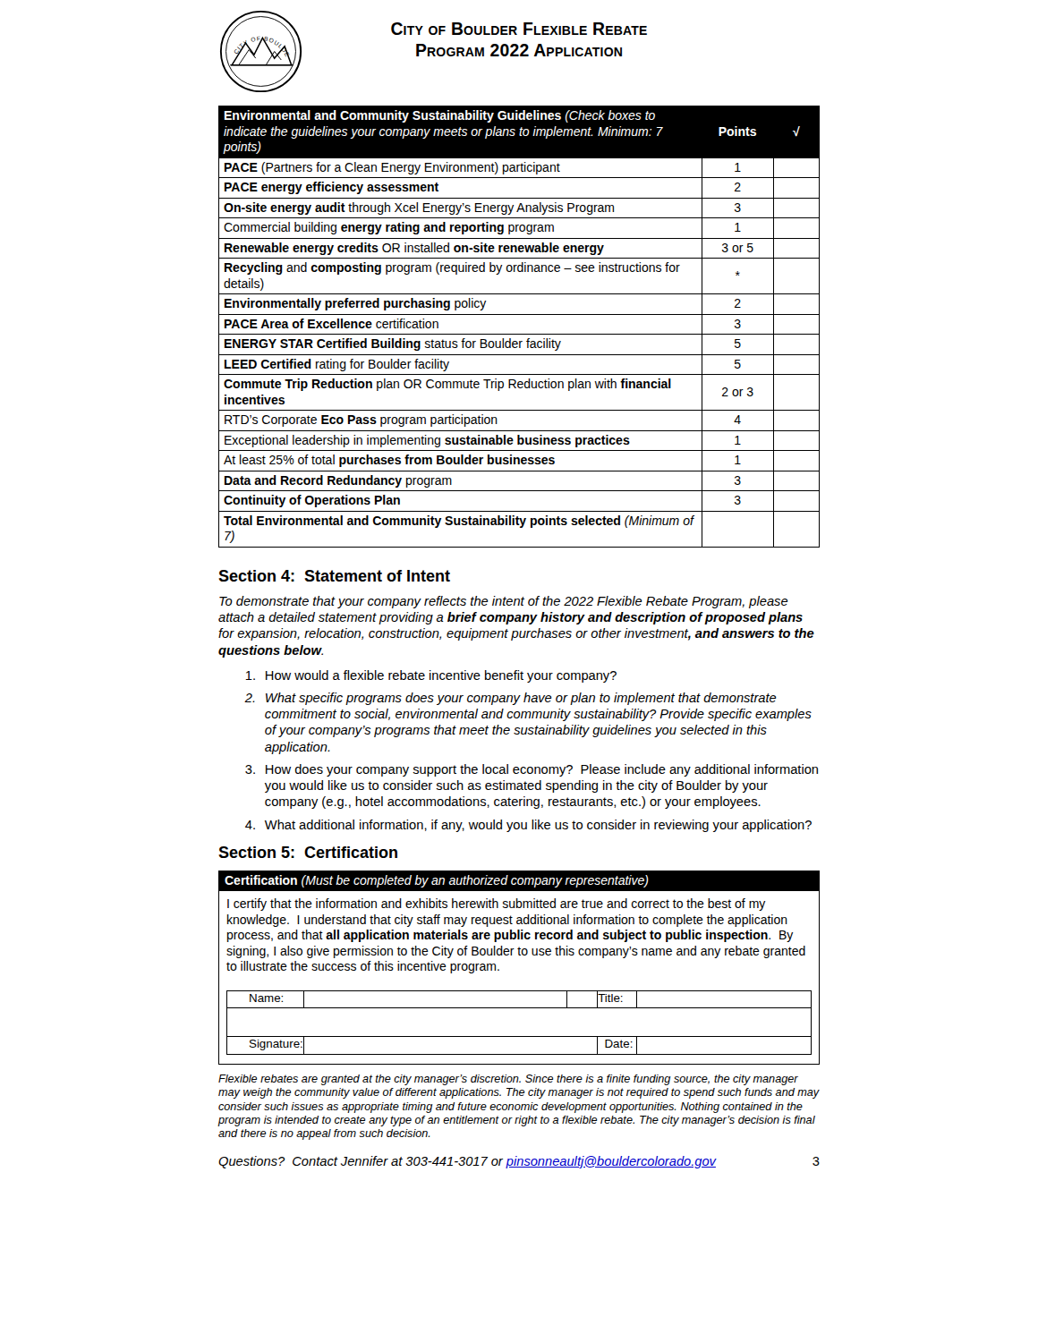CITY OF BOULDER
City of Boulder Flexible Rebate Program 2022 Application
| Environmental and Community Sustainability Guidelines (Check boxes to indicate the guidelines your company meets or plans to implement. Minimum: 7 points) | Points | √ |
| --- | --- | --- |
| PACE (Partners for a Clean Energy Environment) participant | 1 | |
| PACE energy efficiency assessment | 2 | |
| On-site energy audit through Xcel Energy’s Energy Analysis Program | 3 | |
| Commercial building energy rating and reporting program | 1 | |
| Renewable energy credits OR installed on-site renewable energy | 3 or 5 | |
| Recycling and composting program (required by ordinance – see instructions for details) | * | |
| Environmentally preferred purchasing policy | 2 | |
| PACE Area of Excellence certification | 3 | |
| ENERGY STAR Certified Building status for Boulder facility | 5 | |
| LEED Certified rating for Boulder facility | 5 | |
| Commute Trip Reduction plan OR Commute Trip Reduction plan with financial incentives | 2 or 3 | |
| RTD’s Corporate Eco Pass program participation | 4 | |
| Exceptional leadership in implementing sustainable business practices | 1 | |
| At least 25% of total purchases from Boulder businesses | 1 | |
| Data and Record Redundancy program | 3 | |
| Continuity of Operations Plan | 3 | |
| Total Environmental and Community Sustainability points selected (Minimum of 7) | | |
Section 4: Statement of Intent
To demonstrate that your company reflects the intent of the 2022 Flexible Rebate Program, please attach a detailed statement providing a brief company history and description of proposed plans for expansion, relocation, construction, equipment purchases or other investment, and answers to the questions below.
How would a flexible rebate incentive benefit your company?
What specific programs does your company have or plan to implement that demonstrate commitment to social, environmental and community sustainability? Provide specific examples of your company’s programs that meet the sustainability guidelines you selected in this application.
How does your company support the local economy? Please include any additional information you would like us to consider such as estimated spending in the city of Boulder by your company (e.g., hotel accommodations, catering, restaurants, etc.) or your employees.
What additional information, if any, would you like us to consider in reviewing your application?
Section 5: Certification
| Certification (Must be completed by an authorized company representative) |
| --- |
| I certify that the information and exhibits herewith submitted are true and correct to the best of my knowledge. I understand that city staff may request additional information to complete the application process, and that all application materials are public record and subject to public inspection . By signing, I also give permission to the City of Boulder to use this company’s name and any rebate granted to illustrate the success of this incentive program. / Name: / / / Title: / / / Signature: / / Date: / / |
Flexible rebates are granted at the city manager’s discretion. Since there is a finite funding source, the city manager may weigh the community value of different applications. The city manager is not required to spend such funds and may consider such issues as appropriate timing and future economic development opportunities. Nothing contained in the program is intended to create any type of an entitlement or right to a flexible rebate. The city manager’s decision is final and there is no appeal from such decision.
Questions? Contact Jennifer at 303-441-3017 or pinsonneaultj@bouldercolorado.gov 3